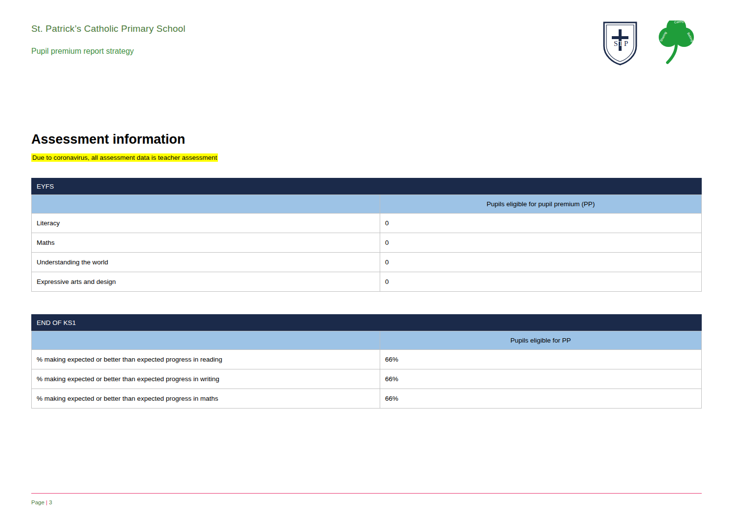St. Patrick’s Catholic Primary School
Pupil premium report strategy
S T P
Sharing Caring Belonging
Assessment information
Due to coronavirus, all assessment data is teacher assessment
EYFS
| | Pupils eligible for pupil premium (PP) |
| --- | --- |
| Literacy | 0 |
| Maths | 0 |
| Understanding the world | 0 |
| Expressive arts and design | 0 |
END OF KS1
| | Pupils eligible for PP |
| --- | --- |
| % making expected or better than expected progress in reading | 66% |
| % making expected or better than expected progress in writing | 66% |
| % making expected or better than expected progress in maths | 66% |
Page | 3